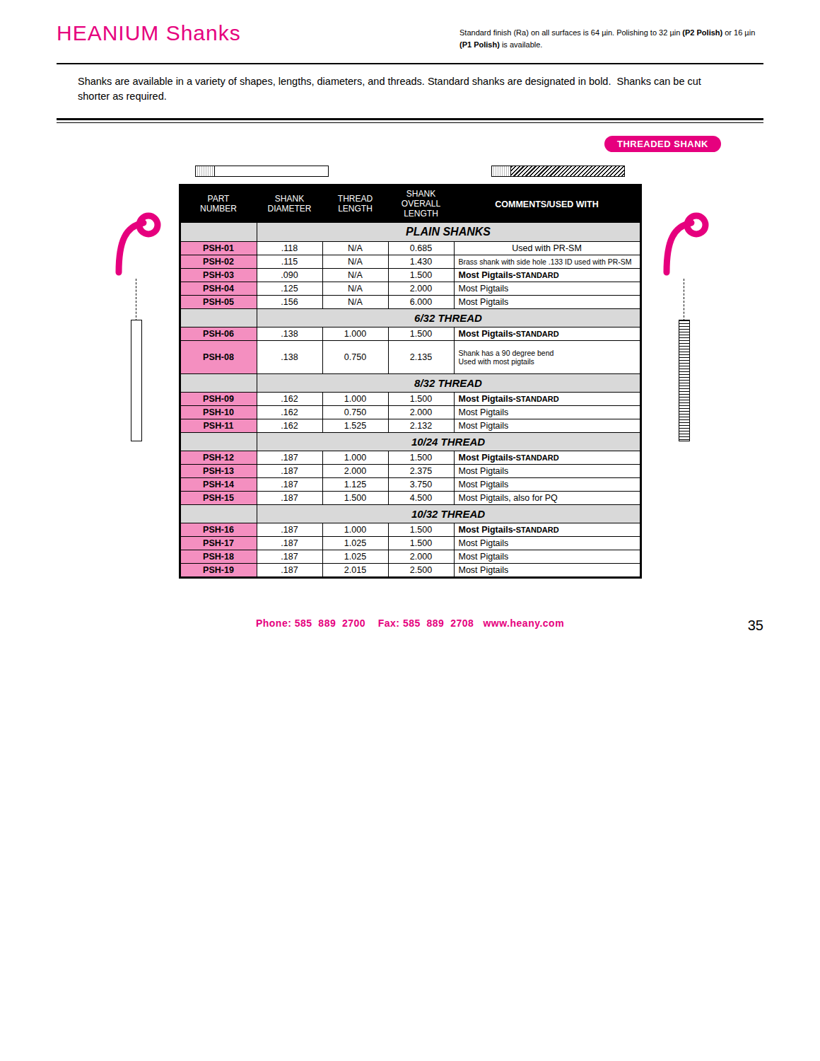HEANIUM Shanks
Standard finish (Ra) on all surfaces is 64 µin. Polishing to 32 µin (P2 Polish) or 16 µin (P1 Polish) is available.
Shanks are available in a variety of shapes, lengths, diameters, and threads. Standard shanks are designated in bold. Shanks can be cut shorter as required.
THREADED SHANK
| PART NUMBER | SHANK DIAMETER | THREAD LENGTH | SHANK OVERALL LENGTH | COMMENTS/USED WITH |
| --- | --- | --- | --- | --- |
| | PLAIN SHANKS |
| PSH-01 | .118 | N/A | 0.685 | Used with PR-SM |
| PSH-02 | .115 | N/A | 1.430 | Brass shank with side hole .133 ID used with PR-SM |
| PSH-03 | .090 | N/A | 1.500 | Most Pigtails- STANDARD |
| PSH-04 | .125 | N/A | 2.000 | Most Pigtails |
| PSH-05 | .156 | N/A | 6.000 | Most Pigtails |
| | 6/32 THREAD |
| PSH-06 | .138 | 1.000 | 1.500 | Most Pigtails- STANDARD |
| PSH-08 | .138 | 0.750 | 2.135 | Shank has a 90 degree bend Used with most pigtails |
| | 8/32 THREAD |
| PSH-09 | .162 | 1.000 | 1.500 | Most Pigtails- STANDARD |
| PSH-10 | .162 | 0.750 | 2.000 | Most Pigtails |
| PSH-11 | .162 | 1.525 | 2.132 | Most Pigtails |
| | 10/24 THREAD |
| PSH-12 | .187 | 1.000 | 1.500 | Most Pigtails- STANDARD |
| PSH-13 | .187 | 2.000 | 2.375 | Most Pigtails |
| PSH-14 | .187 | 1.125 | 3.750 | Most Pigtails |
| PSH-15 | .187 | 1.500 | 4.500 | Most Pigtails, also for PQ |
| | 10/32 THREAD |
| PSH-16 | .187 | 1.000 | 1.500 | Most Pigtails- STANDARD |
| PSH-17 | .187 | 1.025 | 1.500 | Most Pigtails |
| PSH-18 | .187 | 1.025 | 2.000 | Most Pigtails |
| PSH-19 | .187 | 2.015 | 2.500 | Most Pigtails |
Phone: 585 889 2700 Fax: 585 889 2708 www.heany.com 35